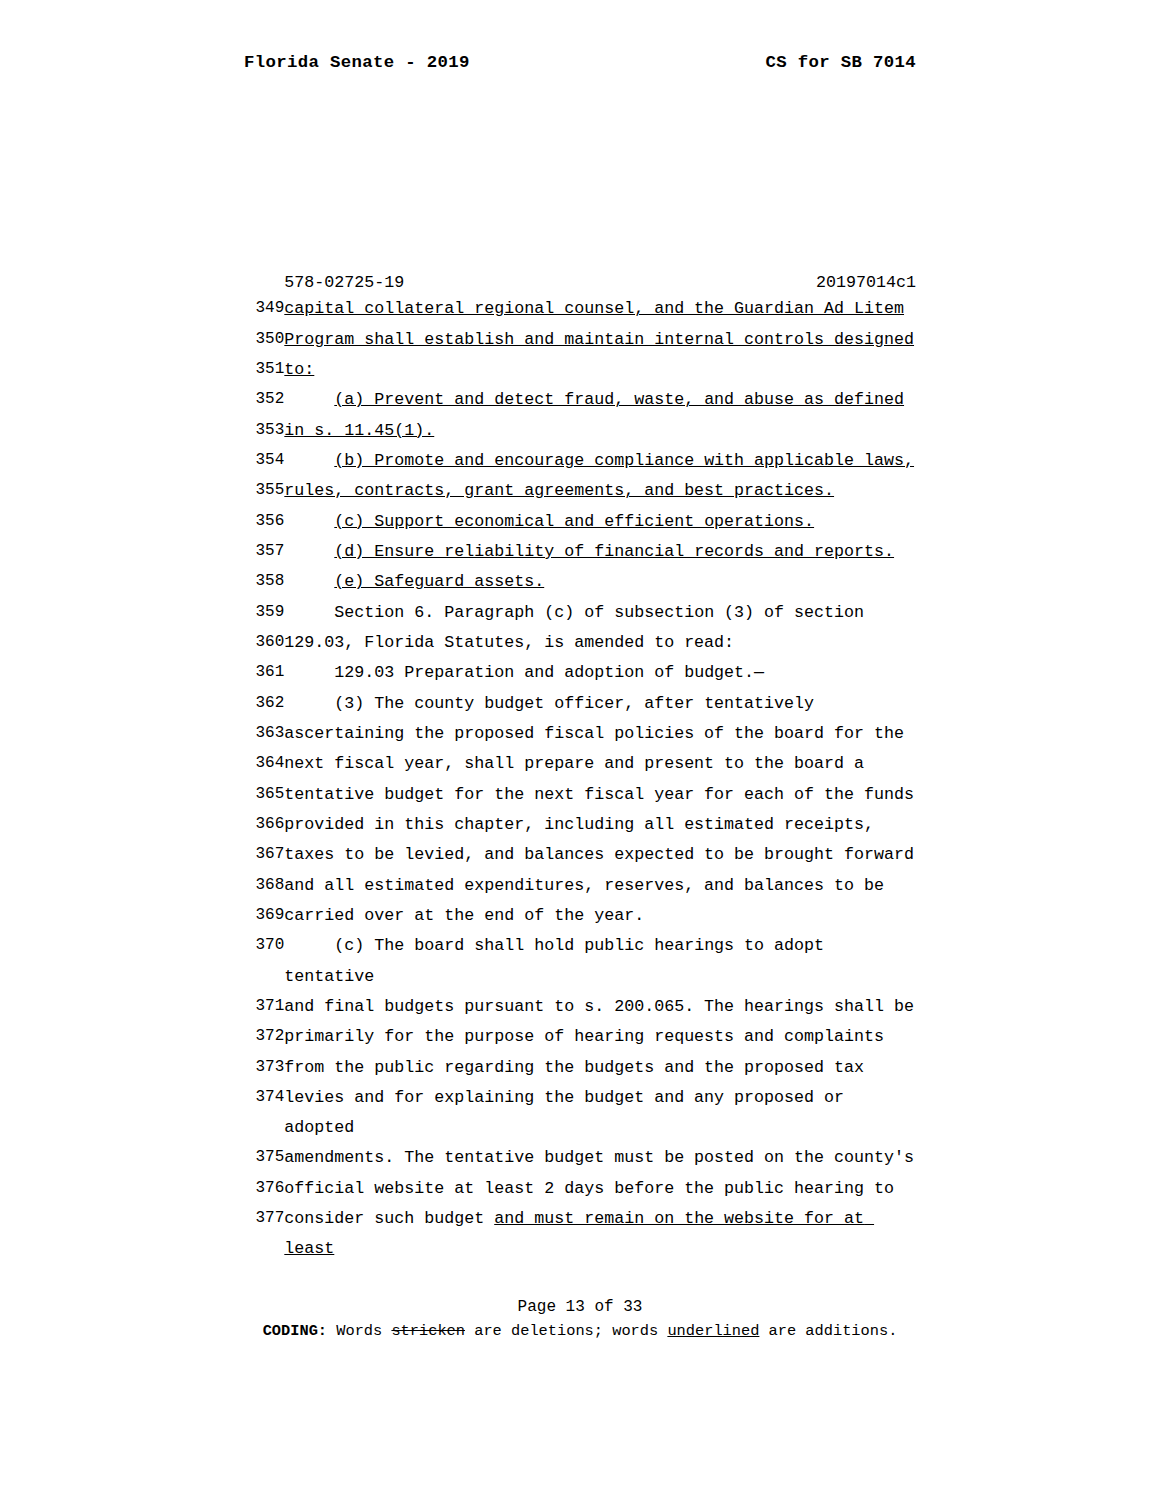Florida Senate - 2019
CS for SB 7014
578-02725-19 20197014c1
| 349 | capital collateral regional counsel, and the Guardian Ad Litem |
| 350 | Program shall establish and maintain internal controls designed |
| 351 | to: |
| 352 | (a) Prevent and detect fraud, waste, and abuse as defined |
| 353 | in s. 11.45(1). |
| 354 | (b) Promote and encourage compliance with applicable laws, |
| 355 | rules, contracts, grant agreements, and best practices. |
| 356 | (c) Support economical and efficient operations. |
| 357 | (d) Ensure reliability of financial records and reports. |
| 358 | (e) Safeguard assets. |
| 359 | Section 6. Paragraph (c) of subsection (3) of section |
| 360 | 129.03, Florida Statutes, is amended to read: |
| 361 | 129.03 Preparation and adoption of budget.— |
| 362 | (3) The county budget officer, after tentatively |
| 363 | ascertaining the proposed fiscal policies of the board for the |
| 364 | next fiscal year, shall prepare and present to the board a |
| 365 | tentative budget for the next fiscal year for each of the funds |
| 366 | provided in this chapter, including all estimated receipts, |
| 367 | taxes to be levied, and balances expected to be brought forward |
| 368 | and all estimated expenditures, reserves, and balances to be |
| 369 | carried over at the end of the year. |
| 370 | (c) The board shall hold public hearings to adopt tentative |
| 371 | and final budgets pursuant to s. 200.065. The hearings shall be |
| 372 | primarily for the purpose of hearing requests and complaints |
| 373 | from the public regarding the budgets and the proposed tax |
| 374 | levies and for explaining the budget and any proposed or adopted |
| 375 | amendments. The tentative budget must be posted on the county's |
| 376 | official website at least 2 days before the public hearing to |
| 377 | consider such budget and must remain on the website for at least |
Page 13 of 33
CODING: Words stricken are deletions; words underlined are additions.